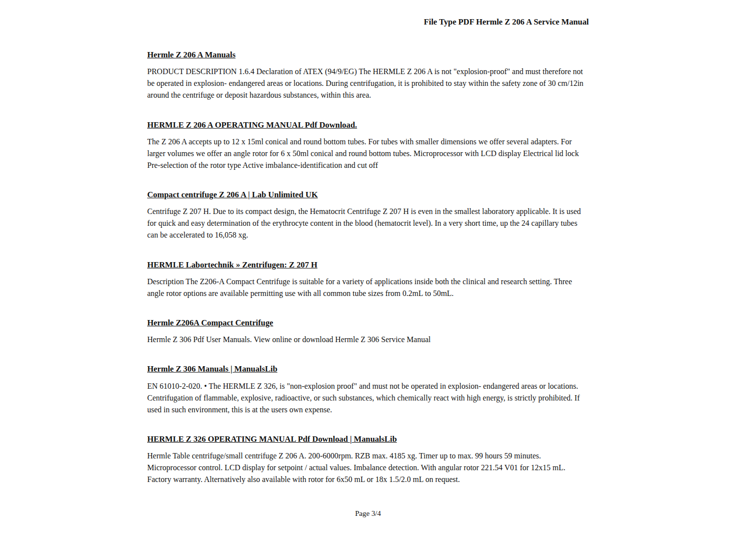File Type PDF Hermle Z 206 A Service Manual
Hermle Z 206 A Manuals
PRODUCT DESCRIPTION 1.6.4 Declaration of ATEX (94/9/EG) The HERMLE Z 206 A is not "explosion-proof" and must therefore not be operated in explosion- endangered areas or locations. During centrifugation, it is prohibited to stay within the safety zone of 30 cm/12in around the centrifuge or deposit hazardous substances, within this area.
HERMLE Z 206 A OPERATING MANUAL Pdf Download.
The Z 206 A accepts up to 12 x 15ml conical and round bottom tubes. For tubes with smaller dimensions we offer several adapters. For larger volumes we offer an angle rotor for 6 x 50ml conical and round bottom tubes. Microprocessor with LCD display Electrical lid lock Pre-selection of the rotor type Active imbalance-identification and cut off
Compact centrifuge Z 206 A | Lab Unlimited UK
Centrifuge Z 207 H. Due to its compact design, the Hematocrit Centrifuge Z 207 H is even in the smallest laboratory applicable. It is used for quick and easy determination of the erythrocyte content in the blood (hematocrit level). In a very short time, up the 24 capillary tubes can be accelerated to 16,058 xg.
HERMLE Labortechnik » Zentrifugen: Z 207 H
Description The Z206-A Compact Centrifuge is suitable for a variety of applications inside both the clinical and research setting. Three angle rotor options are available permitting use with all common tube sizes from 0.2mL to 50mL.
Hermle Z206A Compact Centrifuge
Hermle Z 306 Pdf User Manuals. View online or download Hermle Z 306 Service Manual
Hermle Z 306 Manuals | ManualsLib
EN 61010-2-020. • The HERMLE Z 326, is "non-explosion proof" and must not be operated in explosion- endangered areas or locations. Centrifugation of flammable, explosive, radioactive, or such substances, which chemically react with high energy, is strictly prohibited. If used in such environment, this is at the users own expense.
HERMLE Z 326 OPERATING MANUAL Pdf Download | ManualsLib
Hermle Table centrifuge/small centrifuge Z 206 A. 200-6000rpm. RZB max. 4185 xg. Timer up to max. 99 hours 59 minutes. Microprocessor control. LCD display for setpoint / actual values. Imbalance detection. With angular rotor 221.54 V01 for 12x15 mL. Factory warranty. Alternatively also available with rotor for 6x50 mL or 18x 1.5/2.0 mL on request.
Page 3/4